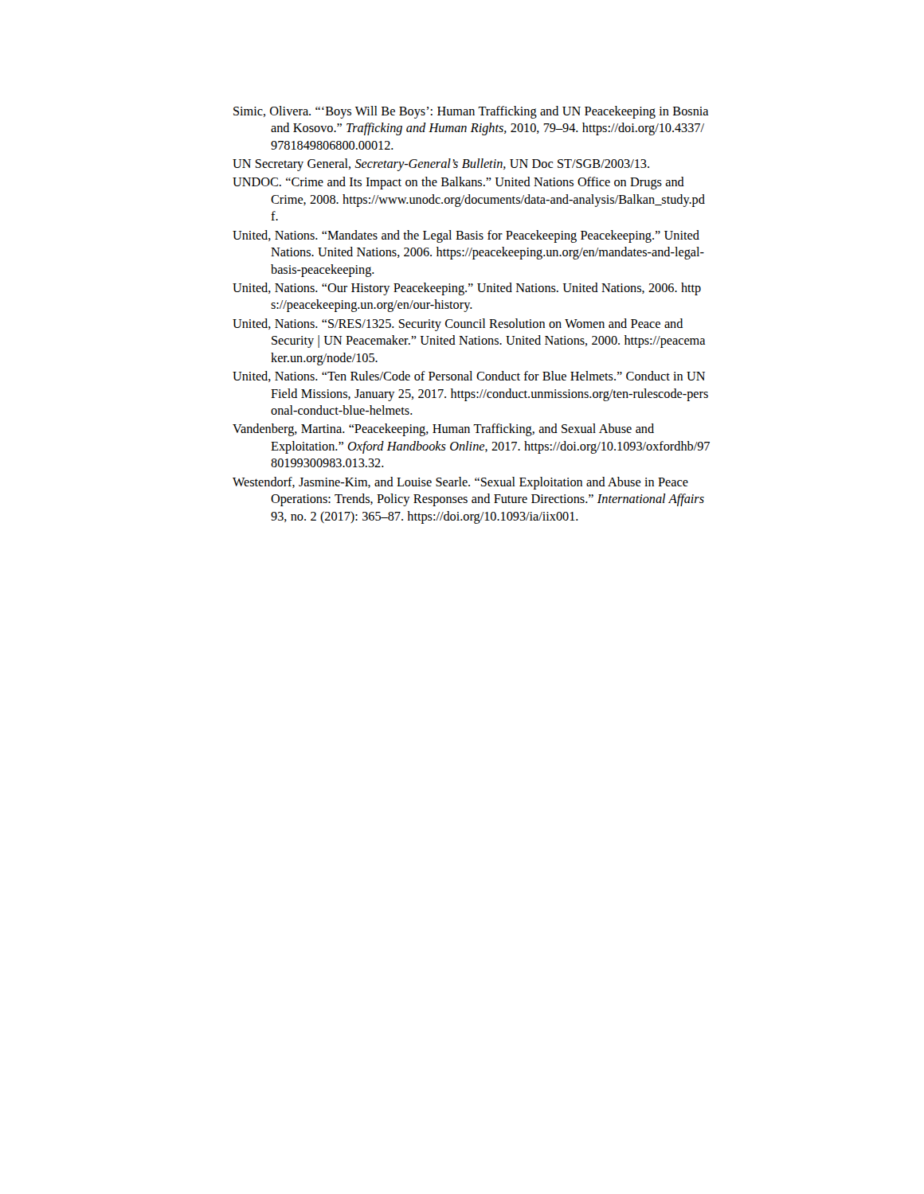Simic, Olivera. “‘Boys Will Be Boys’: Human Trafficking and UN Peacekeeping in Bosnia and Kosovo.” Trafficking and Human Rights, 2010, 79–94. https://doi.org/10.4337/9781849806800.00012.
UN Secretary General, Secretary-General’s Bulletin, UN Doc ST/SGB/2003/13.
UNDOC. “Crime and Its Impact on the Balkans.” United Nations Office on Drugs and Crime, 2008. https://www.unodc.org/documents/data-and-analysis/Balkan_study.pdf.
United, Nations. “Mandates and the Legal Basis for Peacekeeping Peacekeeping.” United Nations. United Nations, 2006. https://peacekeeping.un.org/en/mandates-and-legal-basis-peacekeeping.
United, Nations. “Our History Peacekeeping.” United Nations. United Nations, 2006. https://peacekeeping.un.org/en/our-history.
United, Nations. “S/RES/1325. Security Council Resolution on Women and Peace and Security | UN Peacemaker.” United Nations. United Nations, 2000. https://peacemaker.un.org/node/105.
United, Nations. “Ten Rules/Code of Personal Conduct for Blue Helmets.” Conduct in UN Field Missions, January 25, 2017. https://conduct.unmissions.org/ten-rulescode-personal-conduct-blue-helmets.
Vandenberg, Martina. “Peacekeeping, Human Trafficking, and Sexual Abuse and Exploitation.” Oxford Handbooks Online, 2017. https://doi.org/10.1093/oxfordhb/9780199300983.013.32.
Westendorf, Jasmine-Kim, and Louise Searle. “Sexual Exploitation and Abuse in Peace Operations: Trends, Policy Responses and Future Directions.” International Affairs 93, no. 2 (2017): 365–87. https://doi.org/10.1093/ia/iix001.